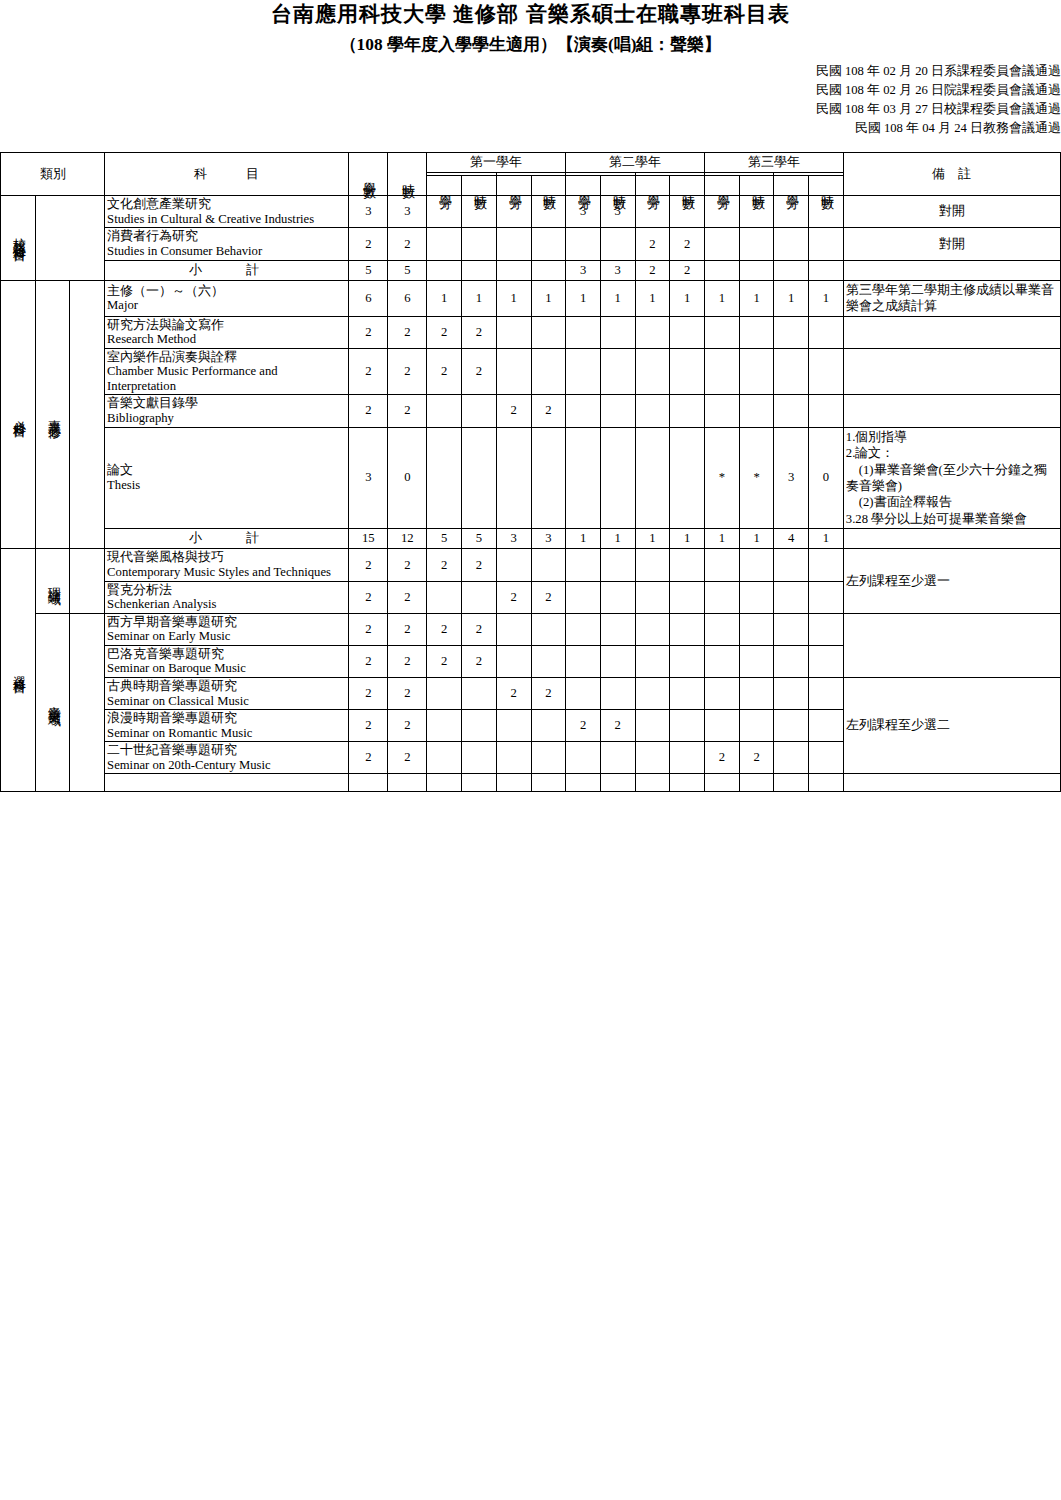台南應用科技大學 進修部 音樂系碩士在職專班科目表
（108 學年度入學學生適用）【演奏(唱)組：聲樂】
民國 108 年 02 月 20 日系課程委員會議通過
民國 108 年 02 月 26 日院課程委員會議通過
民國 108 年 03 月 27 日校課程委員會議通過
民國 108 年 04 月 24 日教務會議通過
| 類別 | 科 目 | 學分數 | 時數 | 第一學年 | 第二學年 | 第三學年 | 備 註 |
| --- | --- | --- | --- | --- | --- | --- | --- |
| 學分 | 時數 | 學分 | 時數 | 學分 | 時數 | 學分 | 時數 | 學分 | 時數 | 學分 | 時數 |
| 校核心選修科目 | | 文化創意產業研究 Studies in Cultural & Creative Industries | 3 | 3 | | | | | 3 | 3 | | | | | | | 對開 |
| 消費者行為研究 Studies in Consumer Behavior | 2 | 2 | | | | | | | 2 | 2 | | | | | 對開 |
| 小 計 | 5 | 5 | | | | | 3 | 3 | 2 | 2 | | | | | |
| 必修科目 | 專業必修 | | 主修（一）～（六） Major | 6 | 6 | 1 | 1 | 1 | 1 | 1 | 1 | 1 | 1 | 1 | 1 | 1 | 1 | 第三學年第二學期主修成績以畢業音樂會之成績計算 |
| 研究方法與論文寫作 Research Method | 2 | 2 | 2 | 2 | | | | | | | | | | | |
| 室內樂作品演奏與詮釋 Chamber Music Performance and Interpretation | 2 | 2 | 2 | 2 | | | | | | | | | | | |
| 音樂文獻目錄學 Bibliography | 2 | 2 | | | 2 | 2 | | | | | | | | | |
| 論文 Thesis | 3 | 0 | | | | | | | | | * | * | 3 | 0 | 1.個別指導 2.論文： (1)畢業音樂會(至少六十分鐘之獨奏音樂會) (2)書面詮釋報告 3.28 學分以上始可提畢業音樂會 |
| 小 計 | 15 | 12 | 5 | 5 | 3 | 3 | 1 | 1 | 1 | 1 | 1 | 1 | 4 | 1 | |
| 選修科目 | 理論領域 | | 現代音樂風格與技巧 Contemporary Music Styles and Techniques | 2 | 2 | 2 | 2 | | | | | | | | | | | 左列課程至少選一 |
| 賢克分析法 Schenkerian Analysis | 2 | 2 | | | 2 | 2 | | | | | | | | |
| 音樂史領域 | | 西方早期音樂專題研究 Seminar on Early Music | 2 | 2 | 2 | 2 | | | | | | | | | | | |
| 巴洛克音樂專題研究 Seminar on Baroque Music | 2 | 2 | 2 | 2 | | | | | | | | | | |
| 古典時期音樂專題研究 Seminar on Classical Music | 2 | 2 | | | 2 | 2 | | | | | | | | | 左列課程至少選二 |
| 浪漫時期音樂專題研究 Seminar on Romantic Music | 2 | 2 | | | | | 2 | 2 | | | | | | |
| 二十世紀音樂專題研究 Seminar on 20th-Century Music | 2 | 2 | | | | | | | | | 2 | 2 | | |